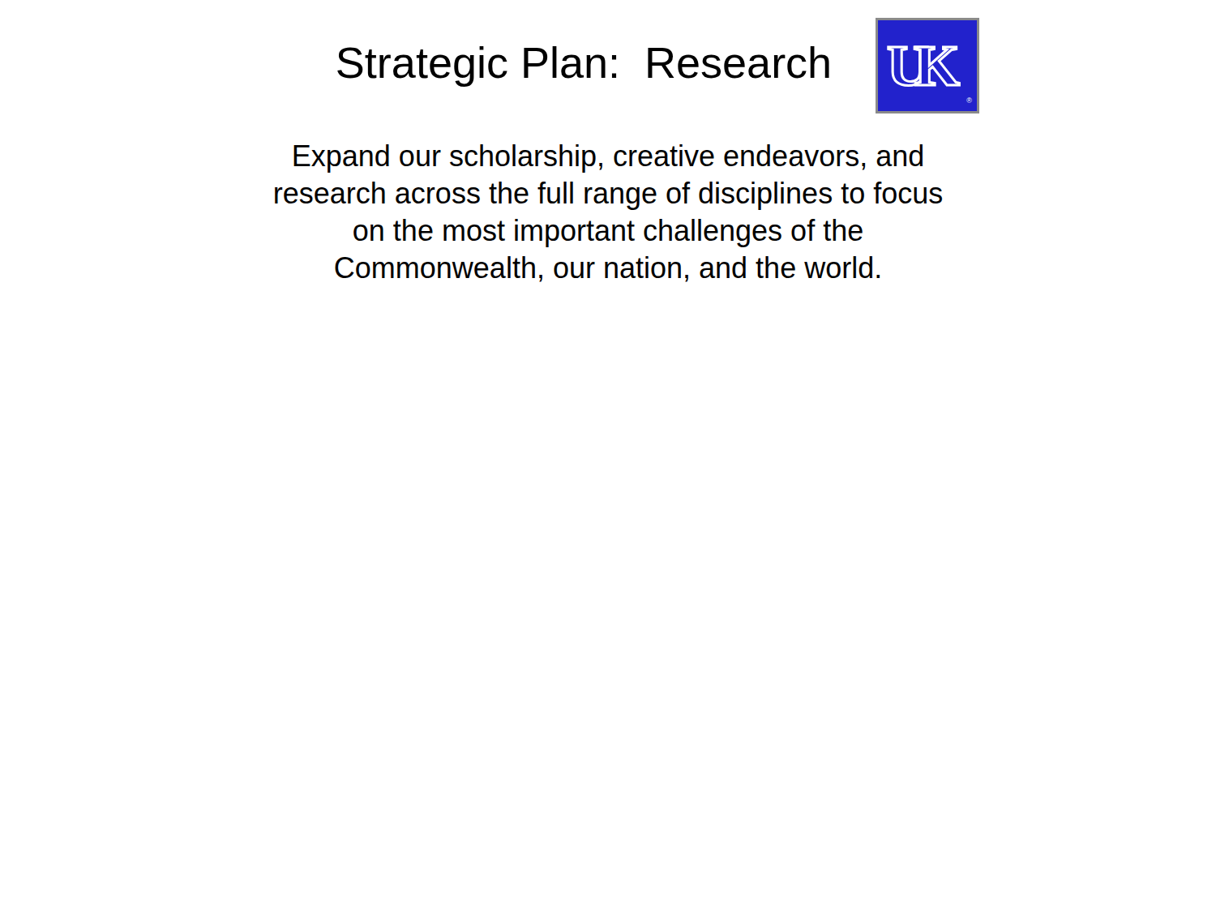UK ®
Strategic Plan: Research
Expand our scholarship, creative endeavors, and research across the full range of disciplines to focus on the most important challenges of the Commonwealth, our nation, and the world.